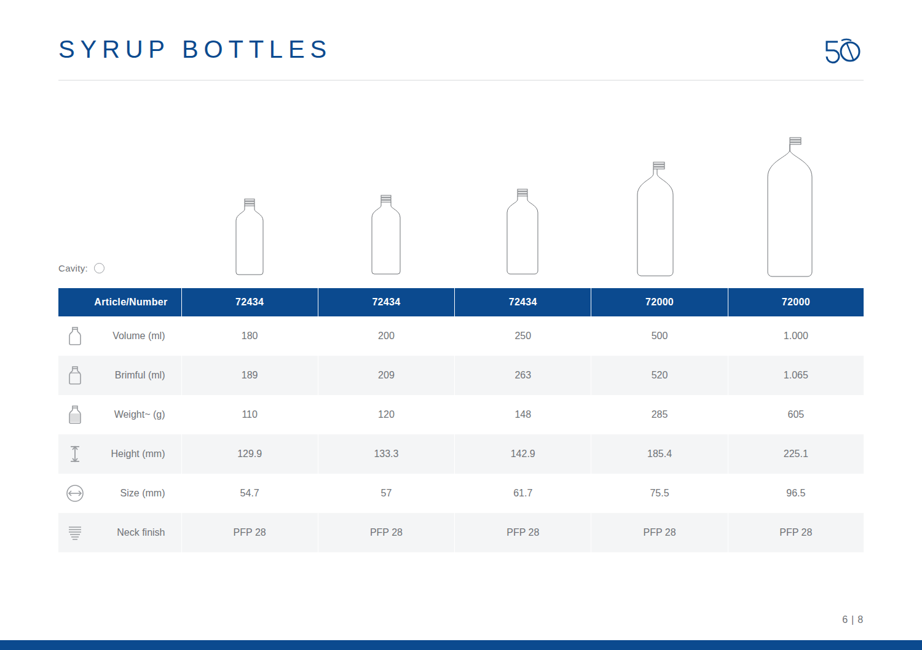Syrup Bottles
Cavity:
| Article/Number | 72434 | 72434 | 72434 | 72000 | 72000 |
| --- | --- | --- | --- | --- | --- |
| Volume (ml) | 180 | 200 | 250 | 500 | 1.000 |
| Brimful (ml) | 189 | 209 | 263 | 520 | 1.065 |
| Weight~ (g) | 110 | 120 | 148 | 285 | 605 |
| Height (mm) | 129.9 | 133.3 | 142.9 | 185.4 | 225.1 |
| Size (mm) | 54.7 | 57 | 61.7 | 75.5 | 96.5 |
| Neck finish | PFP 28 | PFP 28 | PFP 28 | PFP 28 | PFP 28 |
6 | 8